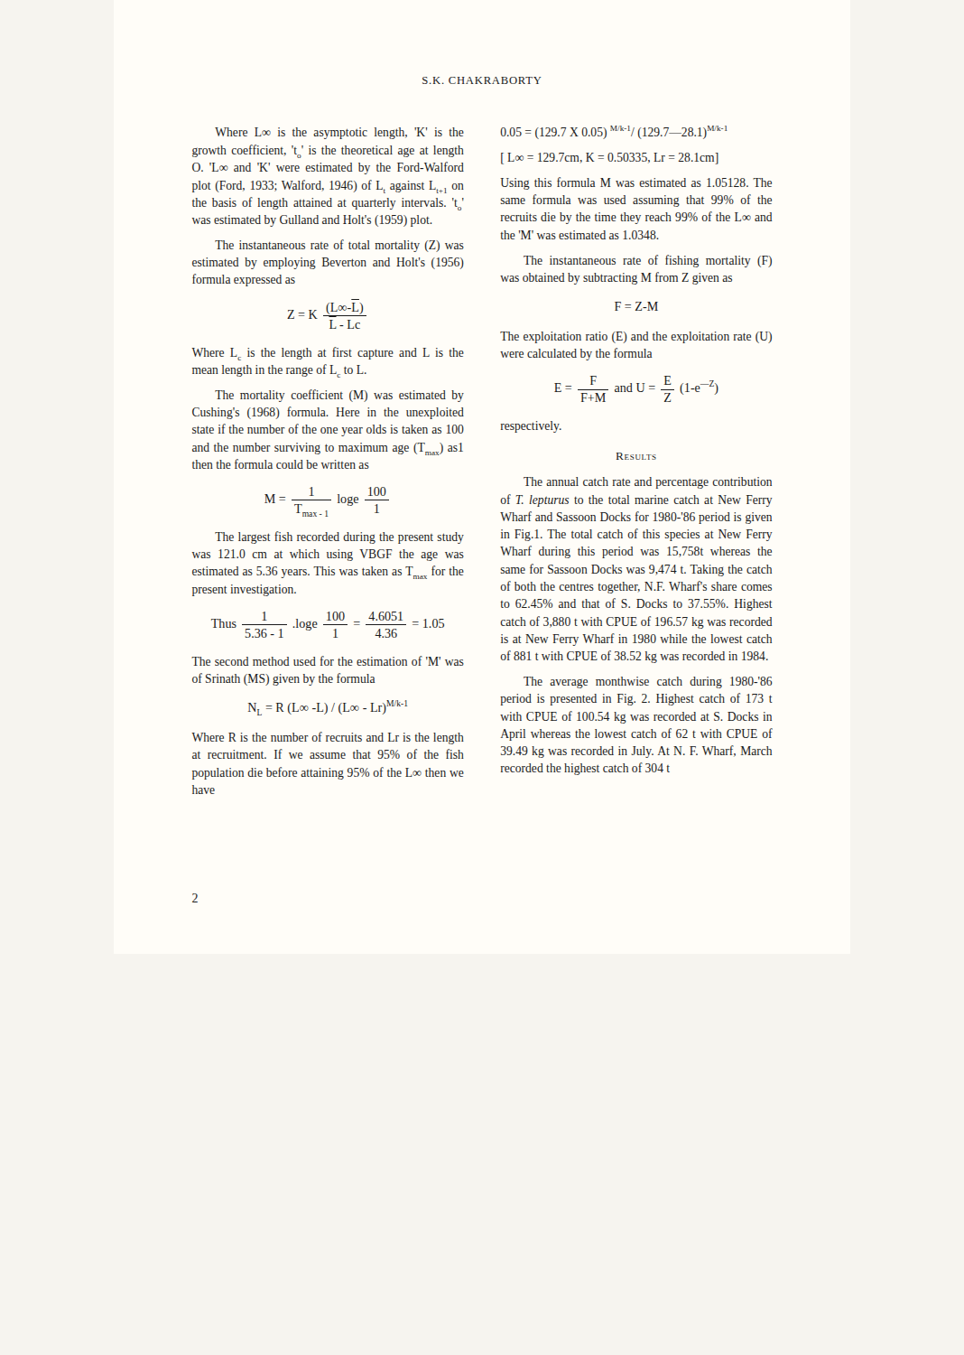S.K. CHAKRABORTY
Where L∞ is the asymptotic length, 'K' is the growth coefficient, 'to' is the theoretical age at length O. 'L∞ and 'K' were estimated by the Ford-Walford plot (Ford, 1933; Walford, 1946) of Lt against Lt+1 on the basis of length attained at quarterly intervals. 'to' was estimated by Gulland and Holt's (1959) plot.
The instantaneous rate of total mortality (Z) was estimated by employing Beverton and Holt's (1956) formula expressed as
Z = K (L∞-L) L - Lc
Where Lc is the length at first capture and L is the mean length in the range of Lc to L.
The mortality coefficient (M) was estimated by Cushing's (1968) formula. Here in the unexploited state if the number of the one year olds is taken as 100 and the number surviving to maximum age (Tmax) as1 then the formula could be written as
M = 1 Tmax - 1 loge 1001
The largest fish recorded during the present study was 121.0 cm at which using VBGF the age was estimated as 5.36 years. This was taken as Tmax for the present investigation.
Thus 15.36 - 1 .loge 1001 = 4.60514.36 = 1.05
The second method used for the estimation of 'M' was of Srinath (MS) given by the formula
NL = R (L∞ -L) / (L∞ - Lr)M/k-1
Where R is the number of recruits and Lr is the length at recruitment. If we assume that 95% of the fish population die before attaining 95% of the L∞ then we have
0.05 = (129.7 X 0.05) M/k-1/ (129.7—28.1)M/k-1
[ L∞ = 129.7cm, K = 0.50335, Lr = 28.1cm]
Using this formula M was estimated as 1.05128. The same formula was used assuming that 99% of the recruits die by the time they reach 99% of the L∞ and the 'M' was estimated as 1.0348.
The instantaneous rate of fishing mortality (F) was obtained by subtracting M from Z given as
F = Z-M
The exploitation ratio (E) and the exploitation rate (U) were calculated by the formula
E = FF+M and U = EZ (1-e—Z)
respectively.
Results
The annual catch rate and percentage contribution of T. lepturus to the total marine catch at New Ferry Wharf and Sassoon Docks for 1980-'86 period is given in Fig.1. The total catch of this species at New Ferry Wharf during this period was 15,758t whereas the same for Sassoon Docks was 9,474 t. Taking the catch of both the centres together, N.F. Wharf's share comes to 62.45% and that of S. Docks to 37.55%. Highest catch of 3,880 t with CPUE of 196.57 kg was recorded is at New Ferry Wharf in 1980 while the lowest catch of 881 t with CPUE of 38.52 kg was recorded in 1984.
The average monthwise catch during 1980-'86 period is presented in Fig. 2. Highest catch of 173 t with CPUE of 100.54 kg was recorded at S. Docks in April whereas the lowest catch of 62 t with CPUE of 39.49 kg was recorded in July. At N. F. Wharf, March recorded the highest catch of 304 t
2